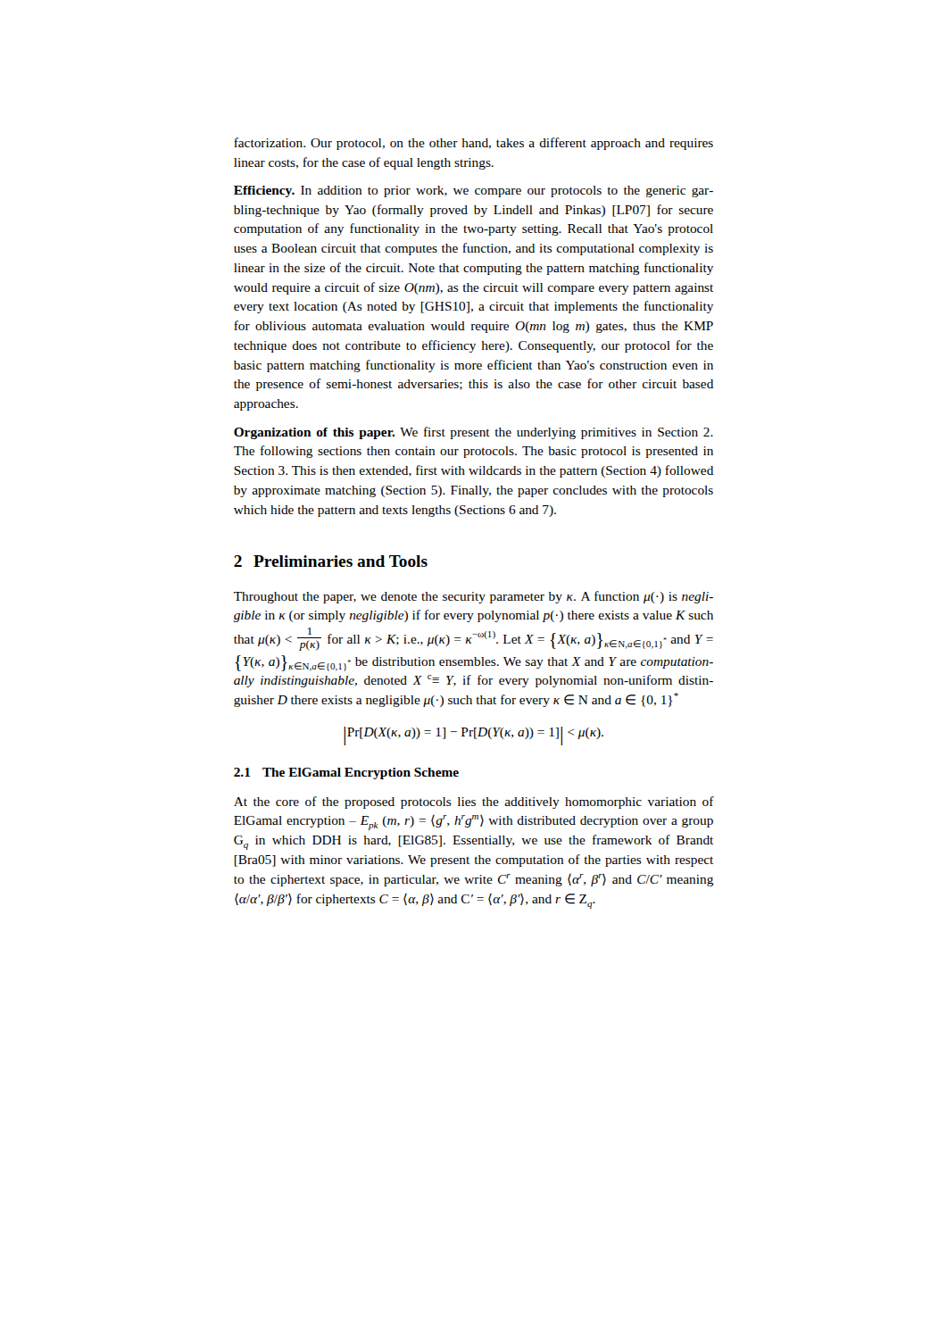factorization. Our protocol, on the other hand, takes a different approach and requires linear costs, for the case of equal length strings.
Efficiency. In addition to prior work, we compare our protocols to the generic garbling-technique by Yao (formally proved by Lindell and Pinkas) [LP07] for secure computation of any functionality in the two-party setting. Recall that Yao's protocol uses a Boolean circuit that computes the function, and its computational complexity is linear in the size of the circuit. Note that computing the pattern matching functionality would require a circuit of size O(nm), as the circuit will compare every pattern against every text location (As noted by [GHS10], a circuit that implements the functionality for oblivious automata evaluation would require O(mn log m) gates, thus the KMP technique does not contribute to efficiency here). Consequently, our protocol for the basic pattern matching functionality is more efficient than Yao's construction even in the presence of semi-honest adversaries; this is also the case for other circuit based approaches.
Organization of this paper. We first present the underlying primitives in Section 2. The following sections then contain our protocols. The basic protocol is presented in Section 3. This is then extended, first with wildcards in the pattern (Section 4) followed by approximate matching (Section 5). Finally, the paper concludes with the protocols which hide the pattern and texts lengths (Sections 6 and 7).
2 Preliminaries and Tools
Throughout the paper, we denote the security parameter by κ. A function μ(·) is negligible in κ (or simply negligible) if for every polynomial p(·) there exists a value K such that μ(κ) < 1 p(κ) for all κ > K; i.e., μ(κ) = κ−ω(1). Let X = {X(κ, a)}κ∈N,a∈{0,1}* and Y = {Y(κ, a)}κ∈N,a∈{0,1}* be distribution ensembles. We say that X and Y are computationally indistinguishable, denoted X c≡ Y, if for every polynomial non-uniform distinguisher D there exists a negligible μ(·) such that for every κ ∈ N and a ∈ {0, 1}*
|Pr[D(X(κ, a)) = 1] − Pr[D(Y(κ, a)) = 1]| < μ(κ).
2.1 The ElGamal Encryption Scheme
At the core of the proposed protocols lies the additively homomorphic variation of ElGamal encryption – Epk (m, r) = ⟨gr, hrgm⟩ with distributed decryption over a group Gq in which DDH is hard, [ElG85]. Essentially, we use the framework of Brandt [Bra05] with minor variations. We present the computation of the parties with respect to the ciphertext space, in particular, we write Cr meaning ⟨αr, βr⟩ and C/C′ meaning ⟨α/α′, β/β′⟩ for ciphertexts C = ⟨α, β⟩ and C′ = ⟨α′, β′⟩, and r ∈ Zq.